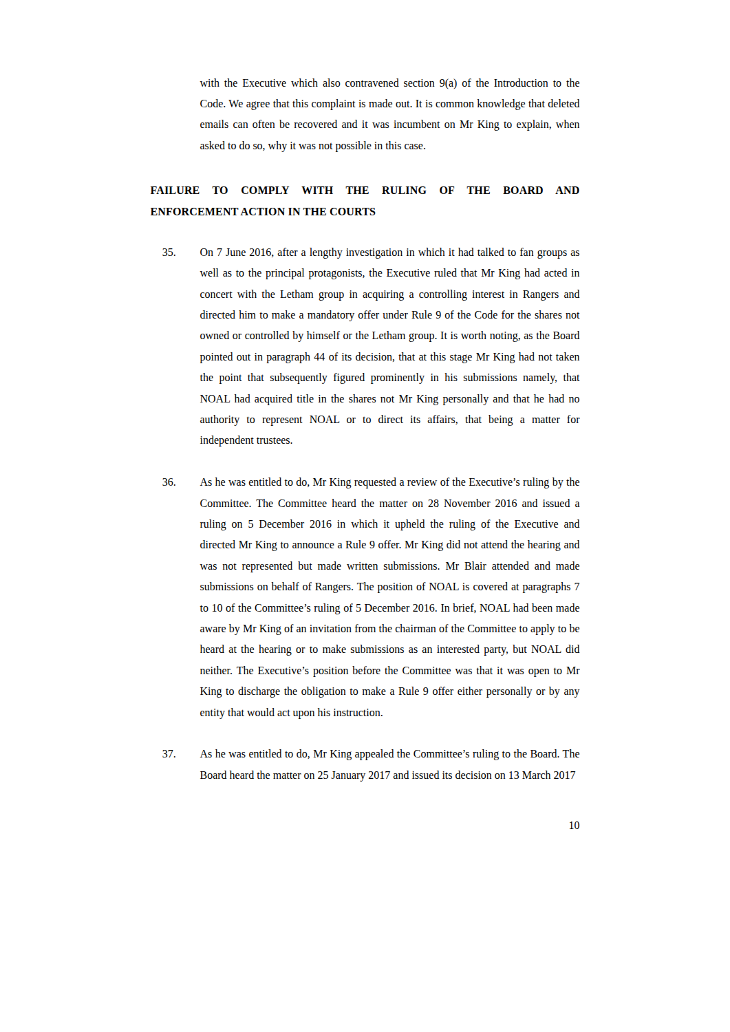with the Executive which also contravened section 9(a) of the Introduction to the Code. We agree that this complaint is made out. It is common knowledge that deleted emails can often be recovered and it was incumbent on Mr King to explain, when asked to do so, why it was not possible in this case.
Failure to comply with the ruling of the Board and enforcement action in the courts
On 7 June 2016, after a lengthy investigation in which it had talked to fan groups as well as to the principal protagonists, the Executive ruled that Mr King had acted in concert with the Letham group in acquiring a controlling interest in Rangers and directed him to make a mandatory offer under Rule 9 of the Code for the shares not owned or controlled by himself or the Letham group. It is worth noting, as the Board pointed out in paragraph 44 of its decision, that at this stage Mr King had not taken the point that subsequently figured prominently in his submissions namely, that NOAL had acquired title in the shares not Mr King personally and that he had no authority to represent NOAL or to direct its affairs, that being a matter for independent trustees.
As he was entitled to do, Mr King requested a review of the Executive’s ruling by the Committee. The Committee heard the matter on 28 November 2016 and issued a ruling on 5 December 2016 in which it upheld the ruling of the Executive and directed Mr King to announce a Rule 9 offer. Mr King did not attend the hearing and was not represented but made written submissions. Mr Blair attended and made submissions on behalf of Rangers. The position of NOAL is covered at paragraphs 7 to 10 of the Committee’s ruling of 5 December 2016. In brief, NOAL had been made aware by Mr King of an invitation from the chairman of the Committee to apply to be heard at the hearing or to make submissions as an interested party, but NOAL did neither. The Executive’s position before the Committee was that it was open to Mr King to discharge the obligation to make a Rule 9 offer either personally or by any entity that would act upon his instruction.
As he was entitled to do, Mr King appealed the Committee’s ruling to the Board. The Board heard the matter on 25 January 2017 and issued its decision on 13 March 2017
10